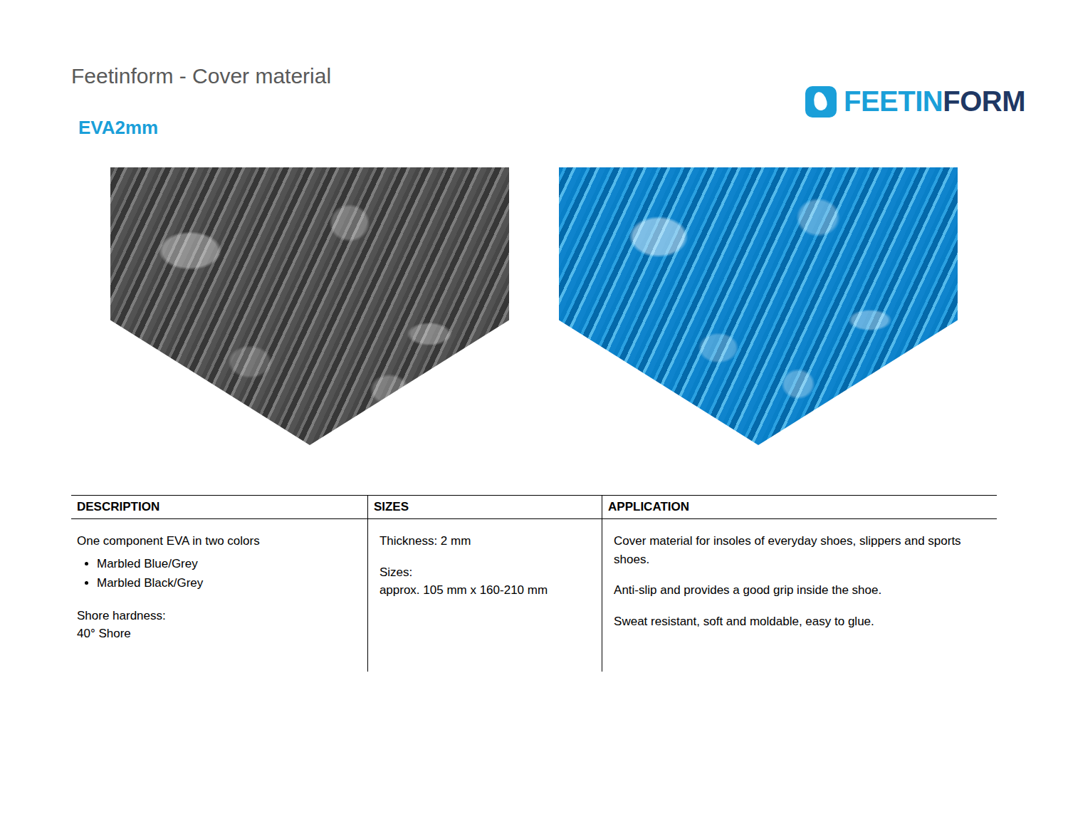FEET IN FORM
Feetinform - Cover material
EVA2mm
| DESCRIPTION | SIZES | APPLICATION |
| --- | --- | --- |
| One component EVA in two colors Marbled Blue/Grey Marbled Black/Grey Shore hardness: 40° Shore | Thickness: 2 mm Sizes: approx. 105 mm x 160-210 mm | Cover material for insoles of everyday shoes, slippers and sports shoes. Anti-slip and provides a good grip inside the shoe. Sweat resistant, soft and moldable, easy to glue. |